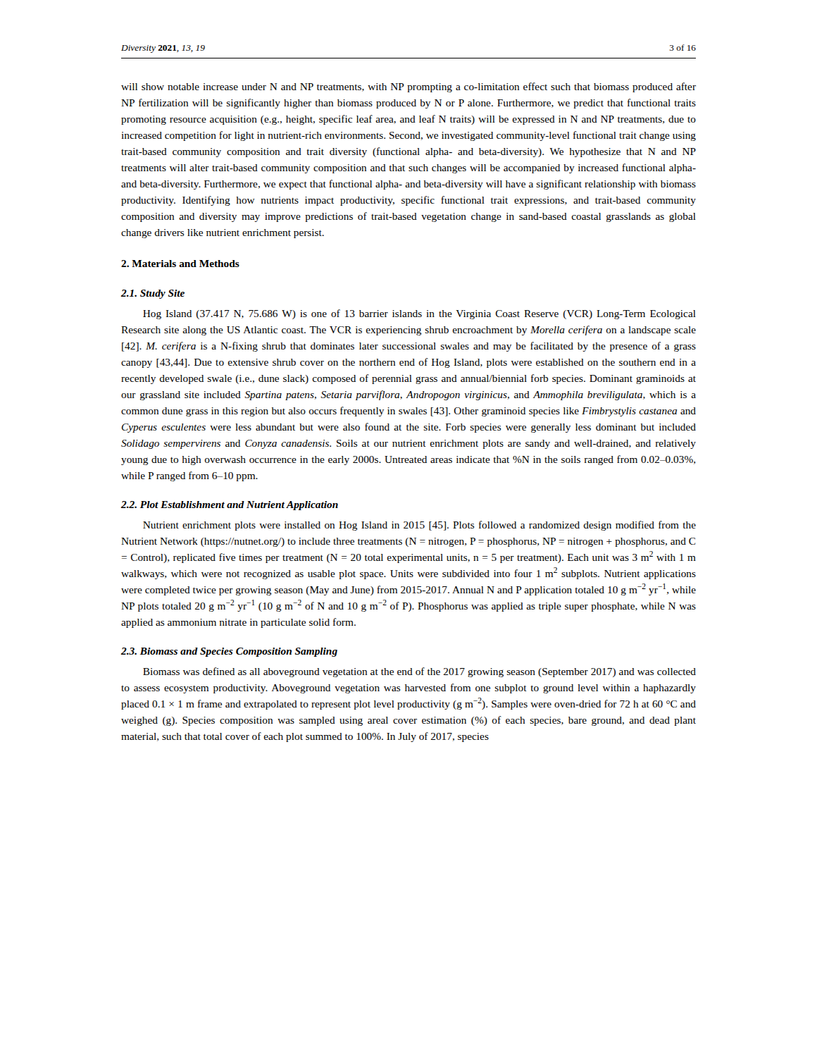Diversity 2021, 13, 19 3 of 16
will show notable increase under N and NP treatments, with NP prompting a co-limitation effect such that biomass produced after NP fertilization will be significantly higher than biomass produced by N or P alone. Furthermore, we predict that functional traits promoting resource acquisition (e.g., height, specific leaf area, and leaf N traits) will be expressed in N and NP treatments, due to increased competition for light in nutrient-rich environments. Second, we investigated community-level functional trait change using trait-based community composition and trait diversity (functional alpha- and beta-diversity). We hypothesize that N and NP treatments will alter trait-based community composition and that such changes will be accompanied by increased functional alpha- and beta-diversity. Furthermore, we expect that functional alpha- and beta-diversity will have a significant relationship with biomass productivity. Identifying how nutrients impact productivity, specific functional trait expressions, and trait-based community composition and diversity may improve predictions of trait-based vegetation change in sand-based coastal grasslands as global change drivers like nutrient enrichment persist.
2. Materials and Methods
2.1. Study Site
Hog Island (37.417 N, 75.686 W) is one of 13 barrier islands in the Virginia Coast Reserve (VCR) Long-Term Ecological Research site along the US Atlantic coast. The VCR is experiencing shrub encroachment by Morella cerifera on a landscape scale [42]. M. cerifera is a N-fixing shrub that dominates later successional swales and may be facilitated by the presence of a grass canopy [43,44]. Due to extensive shrub cover on the northern end of Hog Island, plots were established on the southern end in a recently developed swale (i.e., dune slack) composed of perennial grass and annual/biennial forb species. Dominant graminoids at our grassland site included Spartina patens, Setaria parviflora, Andropogon virginicus, and Ammophila breviligulata, which is a common dune grass in this region but also occurs frequently in swales [43]. Other graminoid species like Fimbrystylis castanea and Cyperus esculentes were less abundant but were also found at the site. Forb species were generally less dominant but included Solidago sempervirens and Conyza canadensis. Soils at our nutrient enrichment plots are sandy and well-drained, and relatively young due to high overwash occurrence in the early 2000s. Untreated areas indicate that %N in the soils ranged from 0.02–0.03%, while P ranged from 6–10 ppm.
2.2. Plot Establishment and Nutrient Application
Nutrient enrichment plots were installed on Hog Island in 2015 [45]. Plots followed a randomized design modified from the Nutrient Network (https://nutnet.org/) to include three treatments (N = nitrogen, P = phosphorus, NP = nitrogen + phosphorus, and C = Control), replicated five times per treatment (N = 20 total experimental units, n = 5 per treatment). Each unit was 3 m2 with 1 m walkways, which were not recognized as usable plot space. Units were subdivided into four 1 m2 subplots. Nutrient applications were completed twice per growing season (May and June) from 2015-2017. Annual N and P application totaled 10 g m−2 yr−1, while NP plots totaled 20 g m−2 yr−1 (10 g m−2 of N and 10 g m−2 of P). Phosphorus was applied as triple super phosphate, while N was applied as ammonium nitrate in particulate solid form.
2.3. Biomass and Species Composition Sampling
Biomass was defined as all aboveground vegetation at the end of the 2017 growing season (September 2017) and was collected to assess ecosystem productivity. Aboveground vegetation was harvested from one subplot to ground level within a haphazardly placed 0.1 × 1 m frame and extrapolated to represent plot level productivity (g m−2). Samples were oven-dried for 72 h at 60 °C and weighed (g). Species composition was sampled using areal cover estimation (%) of each species, bare ground, and dead plant material, such that total cover of each plot summed to 100%. In July of 2017, species